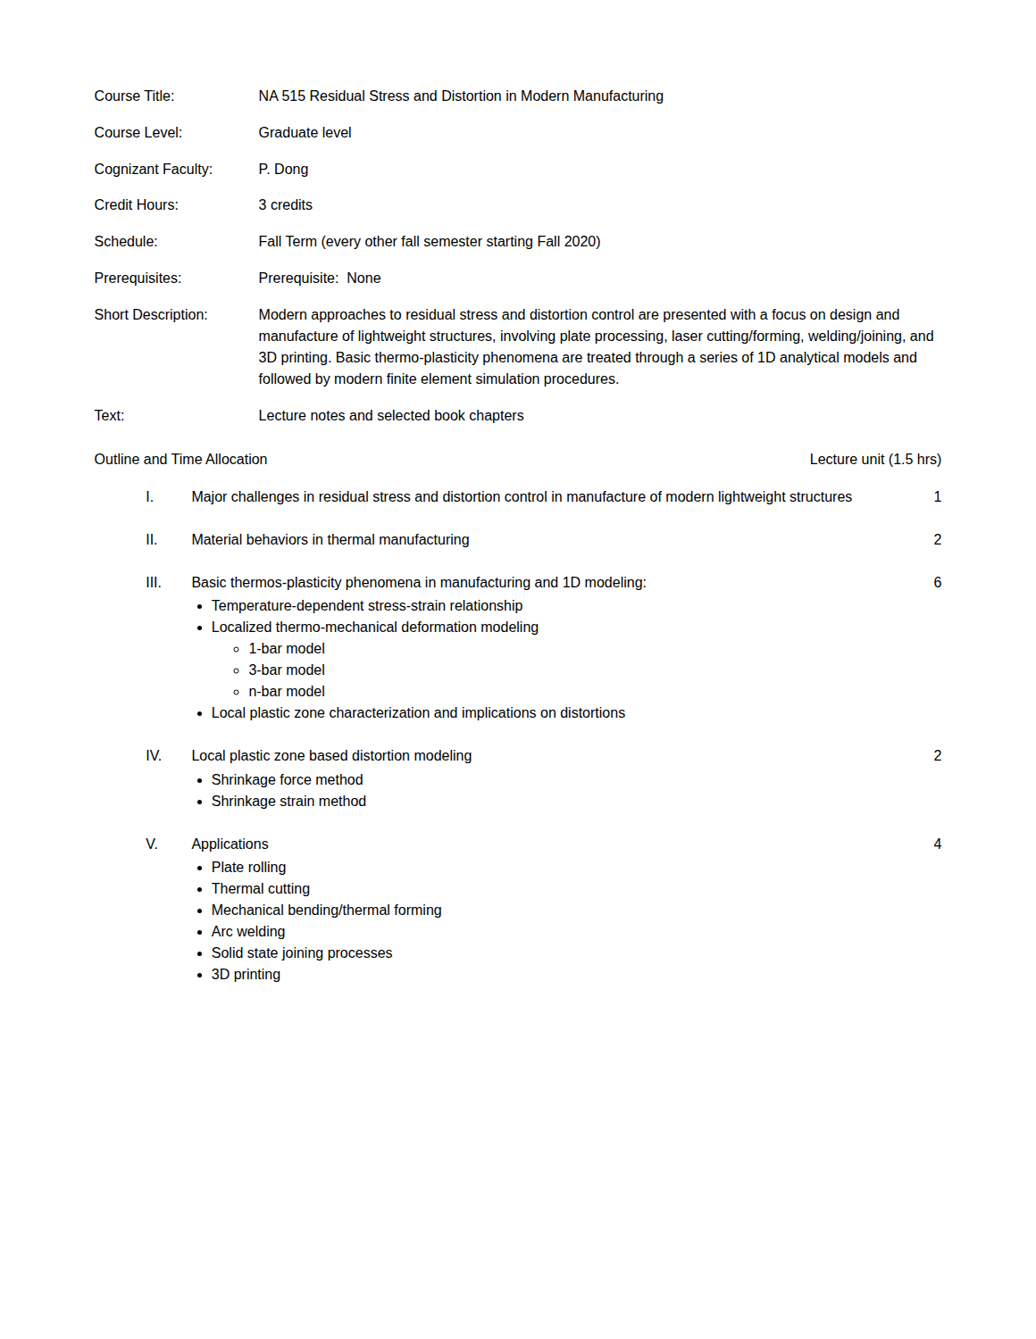Course Title:
NA 515 Residual Stress and Distortion in Modern Manufacturing
Course Level:
Graduate level
Cognizant Faculty:
P. Dong
Credit Hours:
3 credits
Schedule:
Fall Term (every other fall semester starting Fall 2020)
Prerequisites:
Prerequisite: None
Short Description:
Modern approaches to residual stress and distortion control are presented with a focus on design and manufacture of lightweight structures, involving plate processing, laser cutting/forming, welding/joining, and 3D printing. Basic thermo-plasticity phenomena are treated through a series of 1D analytical models and followed by modern finite element simulation procedures.
Text:
Lecture notes and selected book chapters
Outline and Time Allocation
Lecture unit (1.5 hrs)
Major challenges in residual stress and distortion control in manufacture of modern lightweight structures 1
Material behaviors in thermal manufacturing 2
Basic thermos-plasticity phenomena in manufacturing and 1D modeling: 6
Temperature-dependent stress-strain relationship
Localized thermo-mechanical deformation modeling
1-bar model
3-bar model
n-bar model
Local plastic zone characterization and implications on distortions
Local plastic zone based distortion modeling 2
Shrinkage force method
Shrinkage strain method
Applications 4
Plate rolling
Thermal cutting
Mechanical bending/thermal forming
Arc welding
Solid state joining processes
3D printing